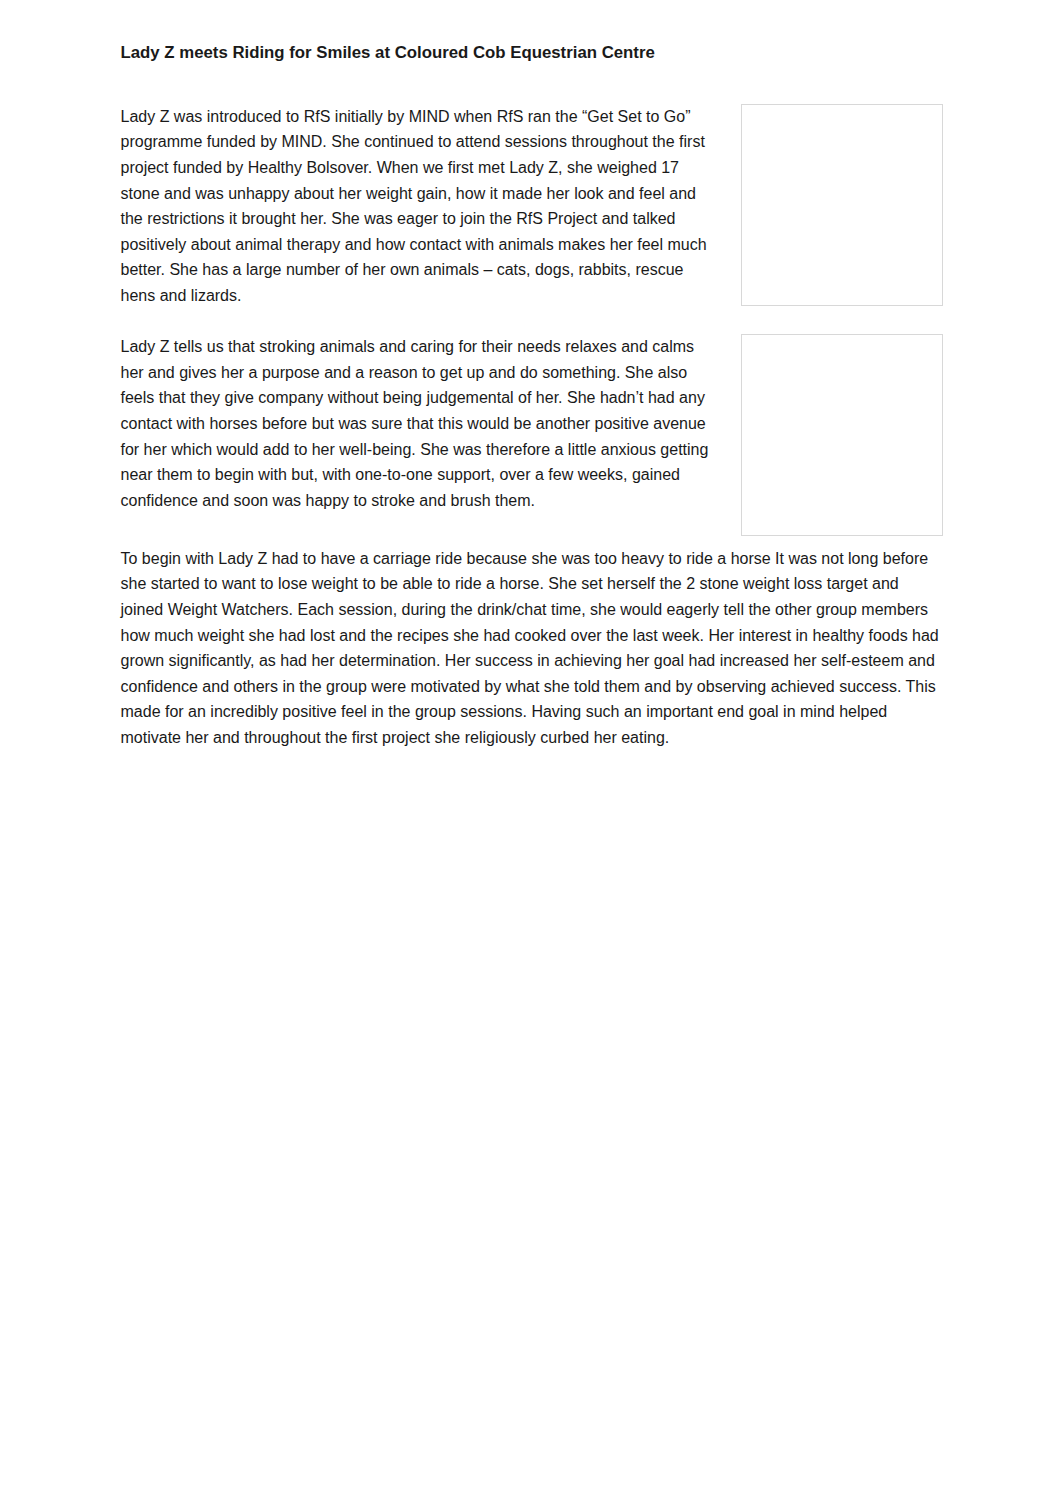Lady Z meets Riding for Smiles at Coloured Cob Equestrian Centre
Lady Z was introduced to RfS initially by MIND when RfS ran the “Get Set to Go” programme funded by MIND. She continued to attend sessions throughout the first project funded by Healthy Bolsover. When we first met Lady Z, she weighed 17 stone and was unhappy about her weight gain, how it made her look and feel and the restrictions it brought her. She was eager to join the RfS Project and talked positively about animal therapy and how contact with animals makes her feel much better. She has a large number of her own animals – cats, dogs, rabbits, rescue hens and lizards.
Lady Z tells us that stroking animals and caring for their needs relaxes and calms her and gives her a purpose and a reason to get up and do something. She also feels that they give company without being judgemental of her. She hadn’t had any contact with horses before but was sure that this would be another positive avenue for her which would add to her well-being. She was therefore a little anxious getting near them to begin with but, with one-to-one support, over a few weeks, gained confidence and soon was happy to stroke and brush them.
To begin with Lady Z had to have a carriage ride because she was too heavy to ride a horse It was not long before she started to want to lose weight to be able to ride a horse. She set herself the 2 stone weight loss target and joined Weight Watchers. Each session, during the drink/chat time, she would eagerly tell the other group members how much weight she had lost and the recipes she had cooked over the last week. Her interest in healthy foods had grown significantly, as had her determination. Her success in achieving her goal had increased her self-esteem and confidence and others in the group were motivated by what she told them and by observing achieved success. This made for an incredibly positive feel in the group sessions. Having such an important end goal in mind helped motivate her and throughout the first project she religiously curbed her eating.